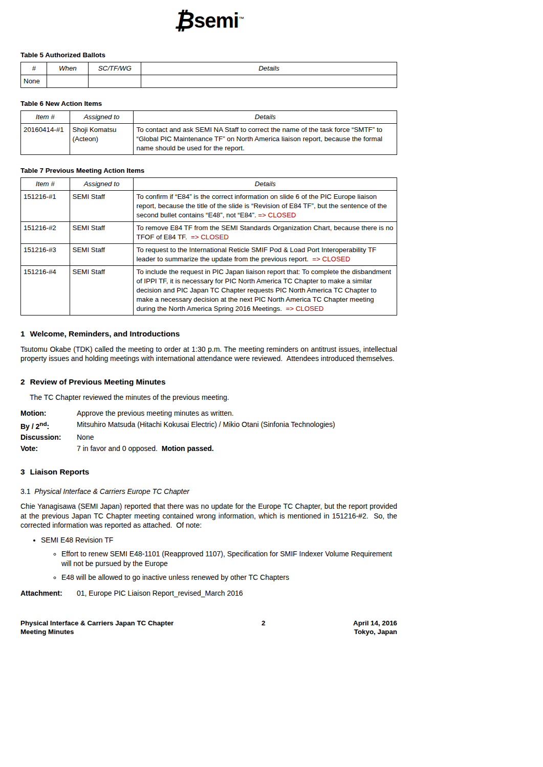₿semi™
Table 5 Authorized Ballots
| # | When | SC/TF/WG | Details |
| --- | --- | --- | --- |
| None | | | |
Table 6 New Action Items
| Item # | Assigned to | Details |
| --- | --- | --- |
| 20160414-#1 | Shoji Komatsu (Acteon) | To contact and ask SEMI NA Staff to correct the name of the task force “SMTF” to “Global PIC Maintenance TF” on North America liaison report, because the formal name should be used for the report. |
Table 7 Previous Meeting Action Items
| Item # | Assigned to | Details |
| --- | --- | --- |
| 151216-#1 | SEMI Staff | To confirm if “E84” is the correct information on slide 6 of the PIC Europe liaison report, because the title of the slide is “Revision of E84 TF”, but the sentence of the second bullet contains “E48”, not “E84”. => CLOSED |
| 151216-#2 | SEMI Staff | To remove E84 TF from the SEMI Standards Organization Chart, because there is no TFOF of E84 TF. => CLOSED |
| 151216-#3 | SEMI Staff | To request to the International Reticle SMIF Pod & Load Port Interoperability TF leader to summarize the update from the previous report. => CLOSED |
| 151216-#4 | SEMI Staff | To include the request in PIC Japan liaison report that: To complete the disbandment of IPPI TF, it is necessary for PIC North America TC Chapter to make a similar decision and PIC Japan TC Chapter requests PIC North America TC Chapter to make a necessary decision at the next PIC North America TC Chapter meeting during the North America Spring 2016 Meetings. => CLOSED |
1 Welcome, Reminders, and Introductions
Tsutomu Okabe (TDK) called the meeting to order at 1:30 p.m. The meeting reminders on antitrust issues, intellectual property issues and holding meetings with international attendance were reviewed. Attendees introduced themselves.
2 Review of Previous Meeting Minutes
The TC Chapter reviewed the minutes of the previous meeting.
Motion:
Approve the previous meeting minutes as written.
By / 2nd:
Mitsuhiro Matsuda (Hitachi Kokusai Electric) / Mikio Otani (Sinfonia Technologies)
Discussion:
None
Vote:
7 in favor and 0 opposed. Motion passed.
3 Liaison Reports
3.1 Physical Interface & Carriers Europe TC Chapter
Chie Yanagisawa (SEMI Japan) reported that there was no update for the Europe TC Chapter, but the report provided at the previous Japan TC Chapter meeting contained wrong information, which is mentioned in 151216-#2. So, the corrected information was reported as attached. Of note:
SEMI E48 Revision TF
Effort to renew SEMI E48-1101 (Reapproved 1107), Specification for SMIF Indexer Volume Requirement will not be pursued by the Europe
E48 will be allowed to go inactive unless renewed by other TC Chapters
Attachment:
01, Europe PIC Liaison Report_revised_March 2016
Physical Interface & Carriers Japan TC Chapter
Meeting Minutes
2
April 14, 2016
Tokyo, Japan